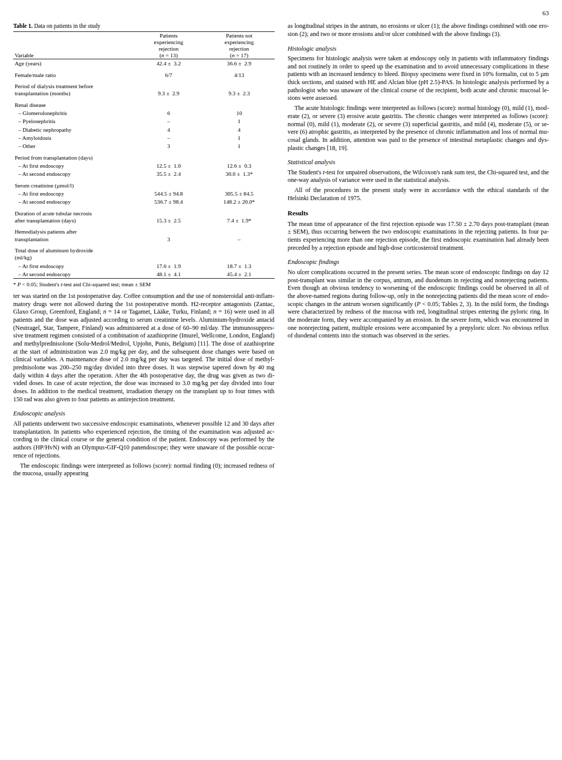63
Table 1. Data on patients in the study
| Variable | Patients experiencing rejection ( n = 13) | Patients not experiencing rejection ( n = 17) |
| --- | --- | --- |
| Age (years) | 42.4 ± 3.2 | 36.6 ± 2.9 |
| Female/male ratio | 6/7 | 4/13 |
| Period of dialysis treatment before transplantation (months) | 9.3 ± 2.9 | 9.3 ± 2.3 |
| Renal disease | | |
| – Glomerulonephritis | 6 | 10 |
| – Pyelonephritis | – | 1 |
| – Diabetic nephropathy | 4 | 4 |
| – Amyloidosis | – | 1 |
| – Other | 3 | 1 |
| Period from transplantation (days) | | |
| – At first endoscopy | 12.5 ± 1.0 | 12.6 ± 0.3 |
| – At second endoscopy | 35.5 ± 2.4 | 30.0 ± 1.3* |
| Serum creatinine (µmol/l) | | |
| – At first endoscopy | 544.5 ± 94.8 | 305.5 ± 84.5 |
| – At second endoscopy | 536.7 ± 98.4 | 148.2 ± 20.0* |
| Duration of acute tubular necrosis after transplantation (days) | 15.3 ± 2.5 | 7.4 ± 1.9* |
| Hemodialysis patients after transplantation | 3 | – |
| Total dose of aluminum hydroxide (ml/kg) | | |
| – At first endoscopy | 17.6 ± 1.9 | 18.7 ± 1.3 |
| – At second endoscopy | 48.1 ± 4.1 | 45.4 ± 2.1 |
* P < 0.05; Student's t-test and Chi-squared test; mean ± SEM
ter was started on the 1st postoperative day. Coffee consumption and the use of nonsteroidal anti-inflammatory drugs were not allowed during the 1st postoperative month. H2-receptor antagonists (Zantac, Glaxo Group, Greenford, England; n = 14 or Tagamet, Lääke, Turku, Finland; n = 16) were used in all patients and the dose was adjusted according to serum creatinine levels. Aluminium-hydroxide antacid (Neutragel, Star, Tampere, Finland) was administered at a dose of 60–90 ml/day. The immunosuppressive treatment regimen consisted of a combination of azathioprine (Imurel, Wellcome, London, England) and methylprednisolone (Solu-Medrol/Medrol, Upjohn, Punis, Belgium) [11]. The dose of azathioprine at the start of administration was 2.0 mg/kg per day, and the subsequent dose changes were based on clinical variables. A maintenance dose of 2.0 mg/kg per day was targeted. The initial dose of methylprednisolone was 200–250 mg/day divided into three doses. It was stepwise tapered down by 40 mg daily within 4 days after the operation. After the 4th postoperative day, the drug was given as two divided doses. In case of acute rejection, the dose was increased to 3.0 mg/kg per day divided into four doses. In addition to the medical treatment, irradiation therapy on the transplant up to four times with 150 rad was also given to four patients as antirejection treatment.
Endoscopic analysis
All patients underwent two successive endoscopic examinations, whenever possible 12 and 30 days after transplantation. In patients who experienced rejection, the timing of the examination was adjusted according to the clinical course or the general condition of the patient. Endoscopy was performed by the authors (HP/HvN) with an Olympus-GIF-Q10 panendoscope; they were unaware of the possible occurrence of rejections.
The endoscopic findings were interpreted as follows (score): normal finding (0); increased redness of the mucosa, usually appearing
as longitudinal stripes in the antrum, no erosions or ulcer (1); the above findings combined with one erosion (2); and two or more erosions and/or ulcer combined with the above findings (3).
Histologic analysis
Specimens for histologic analysis were taken at endoscopy only in patients with inflammatory findings and not routinely in order to speed up the examination and to avoid unnecessary complications in these patients with an increased tendency to bleed. Biopsy specimens were fixed in 10% formalin, cut to 5 µm thick sections, and stained with HE and Alcian blue (pH 2.5)-PAS. In histologic analysis performed by a pathologist who was unaware of the clinical course of the recipient, both acute and chronic mucosal lesions were assessed.
The acute histologic findings were interpreted as follows (score): normal histology (0), mild (1), moderate (2), or severe (3) erosive acute gastritis. The chronic changes were interpreted as follows (score): normal (0), mild (1), moderate (2), or severe (3) superficial gastritis, and mild (4), moderate (5), or severe (6) atrophic gastritis, as interpreted by the presence of chronic inflammation and loss of normal mucosal glands. In addition, attention was paid to the presence of intestinal metaplastic changes and dysplastic changes [18, 19].
Statistical analysis
The Student's t-test for unpaired observations, the Wilcoxon's rank sum test, the Chi-squared test, and the one-way analysis of variance were used in the statistical analysis.
All of the procedures in the present study were in accordance with the ethical standards of the Helsinki Declaration of 1975.
Results
The mean time of appearance of the first rejection episode was 17.50 ± 2.70 days post-transplant (mean ± SEM), thus occurring between the two endoscopic examinations in the rejecting patients. In four patients experiencing more than one rejection episode, the first endoscopic examination had already been preceded by a rejection episode and high-dose corticosteroid treatment.
Endoscopic findings
No ulcer complications occurred in the present series. The mean score of endoscopic findings on day 12 post-transplant was similar in the corpus, antrum, and duodenum in rejecting and nonrejecting patients. Even though an obvious tendency to worsening of the endoscopic findings could be observed in all of the above-named regions during follow-up, only in the nonrejecting patients did the mean score of endoscopic changes in the antrum worsen significantly (P < 0.05; Tables 2, 3). In the mild form, the findings were characterized by redness of the mucosa with red, longitudinal stripes entering the pyloric ring. In the moderate form, they were accompanied by an erosion. In the severe form, which was encountered in one nonrejecting patient, multiple erosions were accompanied by a prepyloric ulcer. No obvious reflux of duodenal contents into the stomach was observed in the series.